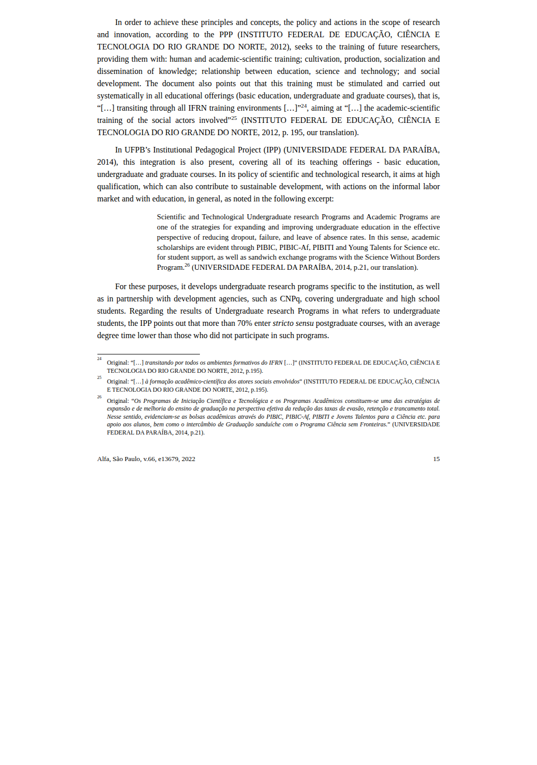In order to achieve these principles and concepts, the policy and actions in the scope of research and innovation, according to the PPP (INSTITUTO FEDERAL DE EDUCAÇÃO, CIÊNCIA E TECNOLOGIA DO RIO GRANDE DO NORTE, 2012), seeks to the training of future researchers, providing them with: human and academic-scientific training; cultivation, production, socialization and dissemination of knowledge; relationship between education, science and technology; and social development. The document also points out that this training must be stimulated and carried out systematically in all educational offerings (basic education, undergraduate and graduate courses), that is, “[…] transiting through all IFRN training environments […]”24, aiming at “[…] the academic-scientific training of the social actors involved”25 (INSTITUTO FEDERAL DE EDUCAÇÃO, CIÊNCIA E TECNOLOGIA DO RIO GRANDE DO NORTE, 2012, p. 195, our translation).
In UFPB’s Institutional Pedagogical Project (IPP) (UNIVERSIDADE FEDERAL DA PARAÍBA, 2014), this integration is also present, covering all of its teaching offerings - basic education, undergraduate and graduate courses. In its policy of scientific and technological research, it aims at high qualification, which can also contribute to sustainable development, with actions on the informal labor market and with education, in general, as noted in the following excerpt:
Scientific and Technological Undergraduate research Programs and Academic Programs are one of the strategies for expanding and improving undergraduate education in the effective perspective of reducing dropout, failure, and leave of absence rates. In this sense, academic scholarships are evident through PIBIC, PIBIC-Af, PIBITI and Young Talents for Science etc. for student support, as well as sandwich exchange programs with the Science Without Borders Program.26 (UNIVERSIDADE FEDERAL DA PARAÍBA, 2014, p.21, our translation).
For these purposes, it develops undergraduate research programs specific to the institution, as well as in partnership with development agencies, such as CNPq, covering undergraduate and high school students. Regarding the results of Undergraduate research Programs in what refers to undergraduate students, the IPP points out that more than 70% enter stricto sensu postgraduate courses, with an average degree time lower than those who did not participate in such programs.
24 Original: “[…] transitando por todos os ambientes formativos do IFRN […]” (INSTITUTO FEDERAL DE EDUCAÇÃO, CIÊNCIA E TECNOLOGIA DO RIO GRANDE DO NORTE, 2012, p.195).
25 Original: “[…] à formação acadêmico-científica dos atores sociais envolvidos” (INSTITUTO FEDERAL DE EDUCAÇÃO, CIÊNCIA E TECNOLOGIA DO RIO GRANDE DO NORTE, 2012, p.195).
26 Original: “Os Programas de Iniciação Científica e Tecnológica e os Programas Acadêmicos constituem-se uma das estratégias de expansão e de melhoria do ensino de graduação na perspectiva efetiva da redução das taxas de evasão, retenção e trancamento total. Nesse sentido, evidenciam-se as bolsas acadêmicas através do PIBIC, PIBIC-Af, PIBITI e Jovens Talentos para a Ciência etc. para apoio aos alunos, bem como o intercâmbio de Graduação sanduíche com o Programa Ciência sem Fronteiras.” (UNIVERSIDADE FEDERAL DA PARAÍBA, 2014, p.21).
Alfa, São Paulo, v.66, e13679, 2022
15